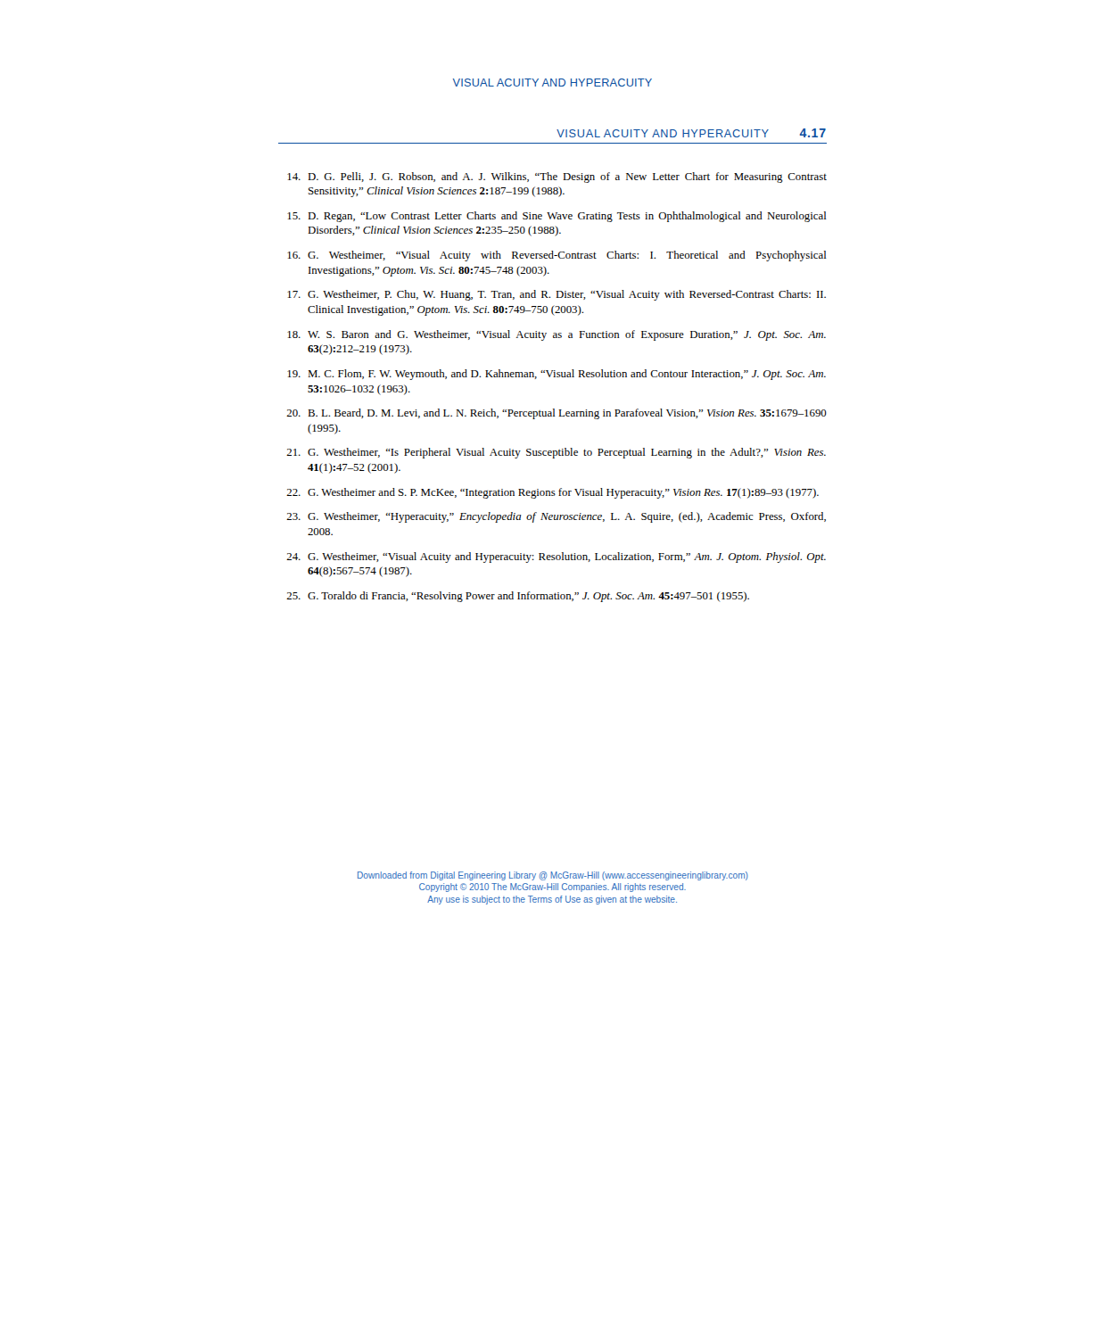VISUAL ACUITY AND HYPERACUITY
VISUAL ACUITY AND HYPERACUITY 4.17
14. D. G. Pelli, J. G. Robson, and A. J. Wilkins, “The Design of a New Letter Chart for Measuring Contrast Sensitivity,” Clinical Vision Sciences 2: 187–199 (1988).
15. D. Regan, “Low Contrast Letter Charts and Sine Wave Grating Tests in Ophthalmological and Neurological Disorders,” Clinical Vision Sciences 2: 235–250 (1988).
16. G. Westheimer, “Visual Acuity with Reversed-Contrast Charts: I. Theoretical and Psychophysical Investigations,” Optom. Vis. Sci. 80: 745–748 (2003).
17. G. Westheimer, P. Chu, W. Huang, T. Tran, and R. Dister, “Visual Acuity with Reversed-Contrast Charts: II. Clinical Investigation,” Optom. Vis. Sci. 80: 749–750 (2003).
18. W. S. Baron and G. Westheimer, “Visual Acuity as a Function of Exposure Duration,” J. Opt. Soc. Am. 63(2): 212–219 (1973).
19. M. C. Flom, F. W. Weymouth, and D. Kahneman, “Visual Resolution and Contour Interaction,” J. Opt. Soc. Am. 53: 1026–1032 (1963).
20. B. L. Beard, D. M. Levi, and L. N. Reich, “Perceptual Learning in Parafoveal Vision,” Vision Res. 35: 1679–1690 (1995).
21. G. Westheimer, “Is Peripheral Visual Acuity Susceptible to Perceptual Learning in the Adult?,” Vision Res. 41(1): 47–52 (2001).
22. G. Westheimer and S. P. McKee, “Integration Regions for Visual Hyperacuity,” Vision Res. 17(1): 89–93 (1977).
23. G. Westheimer, “Hyperacuity,” Encyclopedia of Neuroscience, L. A. Squire, (ed.), Academic Press, Oxford, 2008.
24. G. Westheimer, “Visual Acuity and Hyperacuity: Resolution, Localization, Form,” Am. J. Optom. Physiol. Opt. 64(8): 567–574 (1987).
25. G. Toraldo di Francia, “Resolving Power and Information,” J. Opt. Soc. Am. 45: 497–501 (1955).
Downloaded from Digital Engineering Library @ McGraw-Hill (www.accessengineeringlibrary.com)
Copyright © 2010 The McGraw-Hill Companies. All rights reserved.
Any use is subject to the Terms of Use as given at the website.